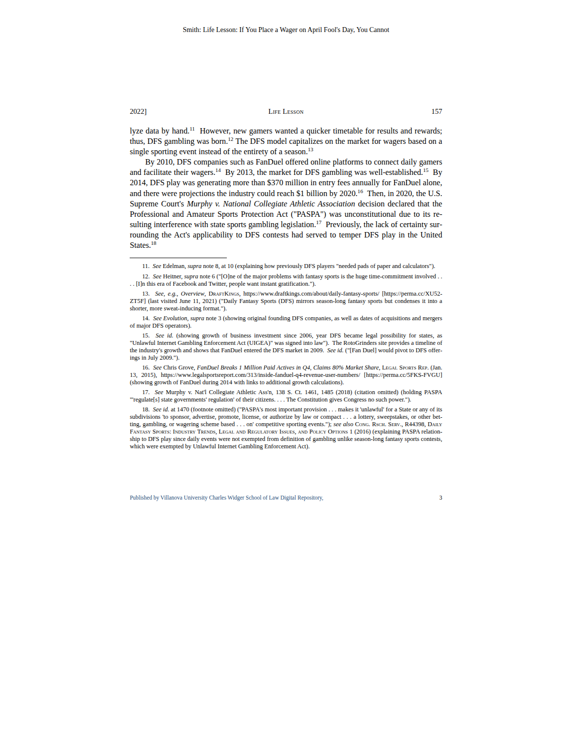Smith: Life Lesson: If You Place a Wager on April Fool's Day, You Cannot
2022]
Life Lesson
157
lyze data by hand.11 However, new gamers wanted a quicker timetable for results and rewards; thus, DFS gambling was born.12 The DFS model capitalizes on the market for wagers based on a single sporting event instead of the entirety of a season.13
By 2010, DFS companies such as FanDuel offered online platforms to connect daily gamers and facilitate their wagers.14 By 2013, the market for DFS gambling was well-established.15 By 2014, DFS play was generating more than $370 million in entry fees annually for FanDuel alone, and there were projections the industry could reach $1 billion by 2020.16 Then, in 2020, the U.S. Supreme Court's Murphy v. National Collegiate Athletic Association decision declared that the Professional and Amateur Sports Protection Act ("PASPA") was unconstitutional due to its resulting interference with state sports gambling legislation.17 Previously, the lack of certainty surrounding the Act's applicability to DFS contests had served to temper DFS play in the United States.18
11. See Edelman, supra note 8, at 10 (explaining how previously DFS players "needed pads of paper and calculators").
12. See Heitner, supra note 6 ("[O]ne of the major problems with fantasy sports is the huge time-commitment involved . . . . [I]n this era of Facebook and Twitter, people want instant gratification.").
13. See, e.g., Overview, DraftKings, https://www.draftkings.com/about/daily-fantasy-sports/ [https://perma.cc/XU52-ZT5F] (last visited June 11, 2021) ("Daily Fantasy Sports (DFS) mirrors season-long fantasy sports but condenses it into a shorter, more sweat-inducing format.").
14. See Evolution, supra note 3 (showing original founding DFS companies, as well as dates of acquisitions and mergers of major DFS operators).
15. See id. (showing growth of business investment since 2006, year DFS became legal possibility for states, as "Unlawful Internet Gambling Enforcement Act (UIGEA)" was signed into law"). The RotoGrinders site provides a timeline of the industry's growth and shows that FanDuel entered the DFS market in 2009. See id. ("[Fan Duel] would pivot to DFS offerings in July 2009.").
16. See Chris Grove, FanDuel Breaks 1 Million Paid Actives in Q4, Claims 80% Market Share, Legal Sports Rep. (Jan. 13, 2015), https://www.legalsportsreport.com/313/inside-fanduel-q4-revenue-user-numbers/ [https://perma.cc/5FKS-FVGU] (showing growth of FanDuel during 2014 with links to additional growth calculations).
17. See Murphy v. Nat'l Collegiate Athletic Ass'n, 138 S. Ct. 1461, 1485 (2018) (citation omitted) (holding PASPA "'regulate[s] state governments' regulation' of their citizens. . . . The Constitution gives Congress no such power.").
18. See id. at 1470 (footnote omitted) ("PASPA's most important provision . . . makes it 'unlawful' for a State or any of its subdivisions 'to sponsor, advertise, promote, license, or authorize by law or compact . . . a lottery, sweepstakes, or other betting, gambling, or wagering scheme based . . . on' competitive sporting events."); see also Cong. Rsch. Serv., R44398, Daily Fantasy Sports: Industry Trends, Legal and Regulatory Issues, and Policy Options 1 (2016) (explaining PASPA relationship to DFS play since daily events were not exempted from definition of gambling unlike season-long fantasy sports contests, which were exempted by Unlawful Internet Gambling Enforcement Act).
Published by Villanova University Charles Widger School of Law Digital Repository,
3